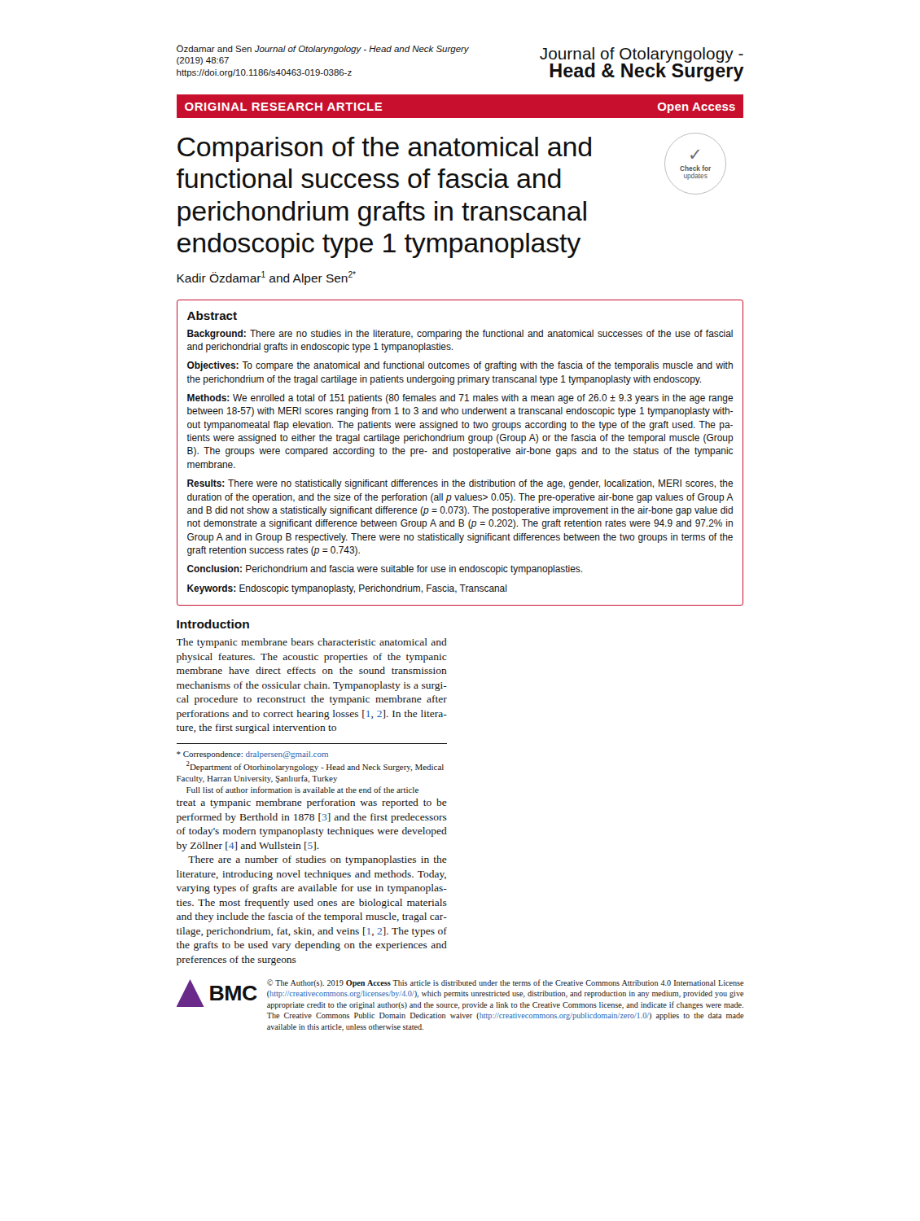Özdamar and Sen Journal of Otolaryngology - Head and Neck Surgery
(2019) 48:67
https://doi.org/10.1186/s40463-019-0386-z
Journal of Otolaryngology -
Head & Neck Surgery
Original Research Article Open Access
Comparison of the anatomical and functional success of fascia and perichondrium grafts in transcanal endoscopic type 1 tympanoplasty
✓
Check for
updates
Kadir Özdamar1 and Alper Sen2*
Abstract
Background: There are no studies in the literature, comparing the functional and anatomical successes of the use of fascial and perichondrial grafts in endoscopic type 1 tympanoplasties.
Objectives: To compare the anatomical and functional outcomes of grafting with the fascia of the temporalis muscle and with the perichondrium of the tragal cartilage in patients undergoing primary transcanal type 1 tympanoplasty with endoscopy.
Methods: We enrolled a total of 151 patients (80 females and 71 males with a mean age of 26.0 ± 9.3 years in the age range between 18-57) with MERI scores ranging from 1 to 3 and who underwent a transcanal endoscopic type 1 tympanoplasty without tympanomeatal flap elevation. The patients were assigned to two groups according to the type of the graft used. The patients were assigned to either the tragal cartilage perichondrium group (Group A) or the fascia of the temporal muscle (Group B). The groups were compared according to the pre- and postoperative air-bone gaps and to the status of the tympanic membrane.
Results: There were no statistically significant differences in the distribution of the age, gender, localization, MERI scores, the duration of the operation, and the size of the perforation (all p values> 0.05). The pre-operative air-bone gap values of Group A and B did not show a statistically significant difference (p = 0.073). The postoperative improvement in the air-bone gap value did not demonstrate a significant difference between Group A and B (p = 0.202). The graft retention rates were 94.9 and 97.2% in Group A and in Group B respectively. There were no statistically significant differences between the two groups in terms of the graft retention success rates (p = 0.743).
Conclusion: Perichondrium and fascia were suitable for use in endoscopic tympanoplasties.
Keywords: Endoscopic tympanoplasty, Perichondrium, Fascia, Transcanal
Introduction
The tympanic membrane bears characteristic anatomical and physical features. The acoustic properties of the tympanic membrane have direct effects on the sound transmission mechanisms of the ossicular chain. Tympanoplasty is a surgical procedure to reconstruct the tympanic membrane after perforations and to correct hearing losses [1, 2]. In the literature, the first surgical intervention to
* Correspondence: dralpersen@gmail.com
2Department of Otorhinolaryngology - Head and Neck Surgery, Medical Faculty, Harran University, Şanlıurfa, Turkey
Full list of author information is available at the end of the article
treat a tympanic membrane perforation was reported to be performed by Berthold in 1878 [3] and the first predecessors of today's modern tympanoplasty techniques were developed by Zöllner [4] and Wullstein [5].
There are a number of studies on tympanoplasties in the literature, introducing novel techniques and methods. Today, varying types of grafts are available for use in tympanoplasties. The most frequently used ones are biological materials and they include the fascia of the temporal muscle, tragal cartilage, perichondrium, fat, skin, and veins [1, 2]. The types of the grafts to be used vary depending on the experiences and preferences of the surgeons
BMC
© The Author(s). 2019 Open Access This article is distributed under the terms of the Creative Commons Attribution 4.0 International License (http://creativecommons.org/licenses/by/4.0/), which permits unrestricted use, distribution, and reproduction in any medium, provided you give appropriate credit to the original author(s) and the source, provide a link to the Creative Commons license, and indicate if changes were made. The Creative Commons Public Domain Dedication waiver (http://creativecommons.org/publicdomain/zero/1.0/) applies to the data made available in this article, unless otherwise stated.